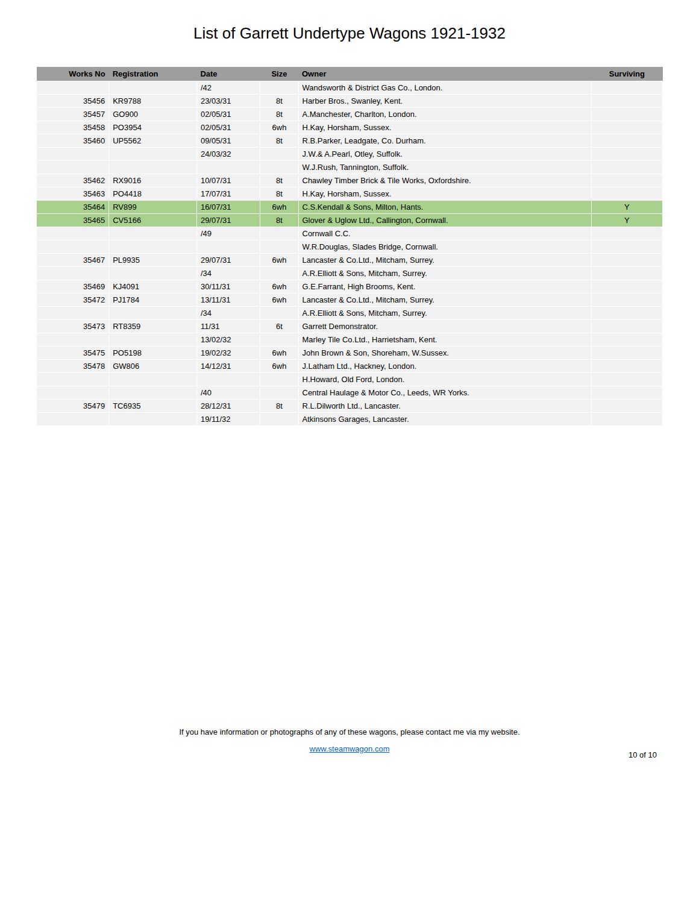List of Garrett Undertype Wagons 1921-1932
| Works No | Registration | Date | Size | Owner | Surviving |
| --- | --- | --- | --- | --- | --- |
| | | /42 | | Wandsworth & District Gas Co., London. | |
| 35456 | KR9788 | 23/03/31 | 8t | Harber Bros., Swanley, Kent. | |
| 35457 | GO900 | 02/05/31 | 8t | A.Manchester, Charlton, London. | |
| 35458 | PO3954 | 02/05/31 | 6wh | H.Kay, Horsham, Sussex. | |
| 35460 | UP5562 | 09/05/31 | 8t | R.B.Parker, Leadgate, Co. Durham. | |
| | | 24/03/32 | | J.W.& A.Pearl, Otley, Suffolk. | |
| | | | | W.J.Rush, Tannington, Suffolk. | |
| 35462 | RX9016 | 10/07/31 | 8t | Chawley Timber Brick & Tile Works, Oxfordshire. | |
| 35463 | PO4418 | 17/07/31 | 8t | H.Kay, Horsham, Sussex. | |
| 35464 | RV899 | 16/07/31 | 6wh | C.S.Kendall & Sons, Milton, Hants. | Y |
| 35465 | CV5166 | 29/07/31 | 8t | Glover & Uglow Ltd., Callington, Cornwall. | Y |
| | | /49 | | Cornwall C.C. | |
| | | | | W.R.Douglas, Slades Bridge, Cornwall. | |
| 35467 | PL9935 | 29/07/31 | 6wh | Lancaster & Co.Ltd., Mitcham, Surrey. | |
| | | /34 | | A.R.Elliott & Sons, Mitcham, Surrey. | |
| 35469 | KJ4091 | 30/11/31 | 6wh | G.E.Farrant, High Brooms, Kent. | |
| 35472 | PJ1784 | 13/11/31 | 6wh | Lancaster & Co.Ltd., Mitcham, Surrey. | |
| | | /34 | | A.R.Elliott & Sons, Mitcham, Surrey. | |
| 35473 | RT8359 | 11/31 | 6t | Garrett Demonstrator. | |
| | | 13/02/32 | | Marley Tile Co.Ltd., Harrietsham, Kent. | |
| 35475 | PO5198 | 19/02/32 | 6wh | John Brown & Son, Shoreham, W.Sussex. | |
| 35478 | GW806 | 14/12/31 | 6wh | J.Latham Ltd., Hackney, London. | |
| | | | | H.Howard, Old Ford, London. | |
| | | /40 | | Central Haulage & Motor Co., Leeds, WR Yorks. | |
| 35479 | TC6935 | 28/12/31 | 8t | R.L.Dilworth Ltd., Lancaster. | |
| | | 19/11/32 | | Atkinsons Garages, Lancaster. | |
If you have information or photographs of any of these wagons, please contact me via my website.
www.steamwagon.com
10 of 10